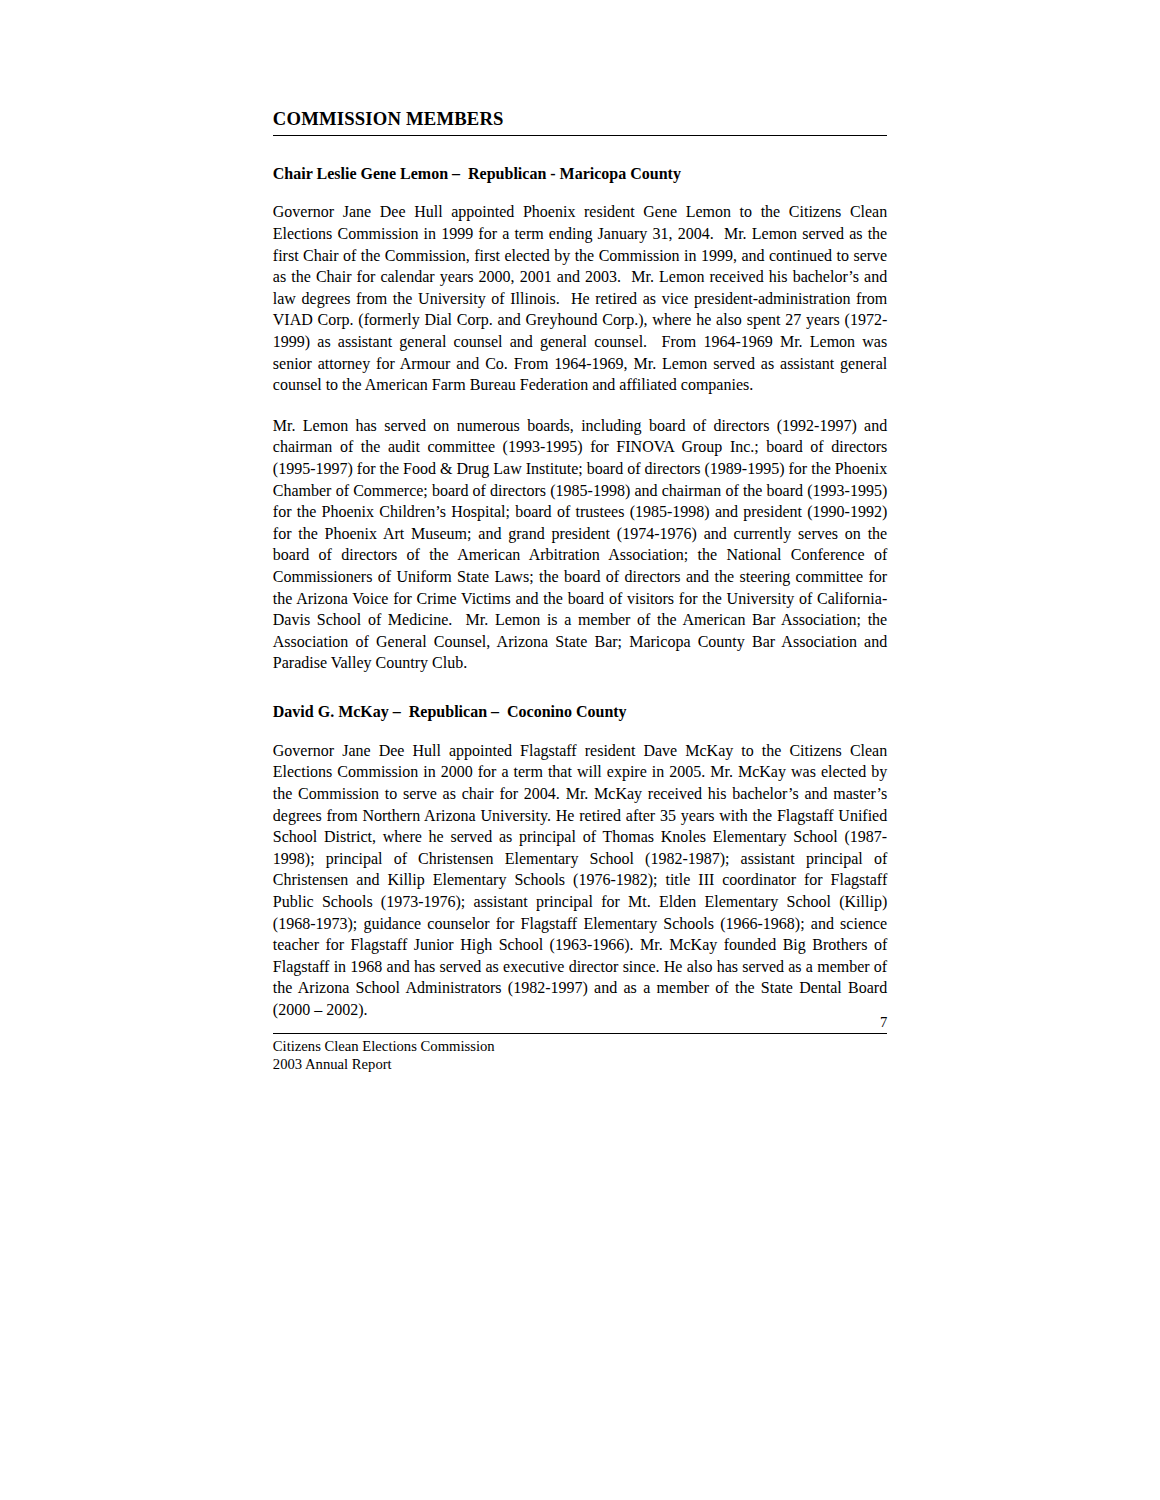COMMISSION MEMBERS
Chair Leslie Gene Lemon – Republican - Maricopa County
Governor Jane Dee Hull appointed Phoenix resident Gene Lemon to the Citizens Clean Elections Commission in 1999 for a term ending January 31, 2004. Mr. Lemon served as the first Chair of the Commission, first elected by the Commission in 1999, and continued to serve as the Chair for calendar years 2000, 2001 and 2003. Mr. Lemon received his bachelor’s and law degrees from the University of Illinois. He retired as vice president-administration from VIAD Corp. (formerly Dial Corp. and Greyhound Corp.), where he also spent 27 years (1972-1999) as assistant general counsel and general counsel. From 1964-1969 Mr. Lemon was senior attorney for Armour and Co. From 1964-1969, Mr. Lemon served as assistant general counsel to the American Farm Bureau Federation and affiliated companies.
Mr. Lemon has served on numerous boards, including board of directors (1992-1997) and chairman of the audit committee (1993-1995) for FINOVA Group Inc.; board of directors (1995-1997) for the Food & Drug Law Institute; board of directors (1989-1995) for the Phoenix Chamber of Commerce; board of directors (1985-1998) and chairman of the board (1993-1995) for the Phoenix Children’s Hospital; board of trustees (1985-1998) and president (1990-1992) for the Phoenix Art Museum; and grand president (1974-1976) and currently serves on the board of directors of the American Arbitration Association; the National Conference of Commissioners of Uniform State Laws; the board of directors and the steering committee for the Arizona Voice for Crime Victims and the board of visitors for the University of California-Davis School of Medicine. Mr. Lemon is a member of the American Bar Association; the Association of General Counsel, Arizona State Bar; Maricopa County Bar Association and Paradise Valley Country Club.
David G. McKay – Republican – Coconino County
Governor Jane Dee Hull appointed Flagstaff resident Dave McKay to the Citizens Clean Elections Commission in 2000 for a term that will expire in 2005. Mr. McKay was elected by the Commission to serve as chair for 2004. Mr. McKay received his bachelor’s and master’s degrees from Northern Arizona University. He retired after 35 years with the Flagstaff Unified School District, where he served as principal of Thomas Knoles Elementary School (1987-1998); principal of Christensen Elementary School (1982-1987); assistant principal of Christensen and Killip Elementary Schools (1976-1982); title III coordinator for Flagstaff Public Schools (1973-1976); assistant principal for Mt. Elden Elementary School (Killip) (1968-1973); guidance counselor for Flagstaff Elementary Schools (1966-1968); and science teacher for Flagstaff Junior High School (1963-1966). Mr. McKay founded Big Brothers of Flagstaff in 1968 and has served as executive director since. He also has served as a member of the Arizona School Administrators (1982-1997) and as a member of the State Dental Board (2000 – 2002).
7
Citizens Clean Elections Commission
2003 Annual Report